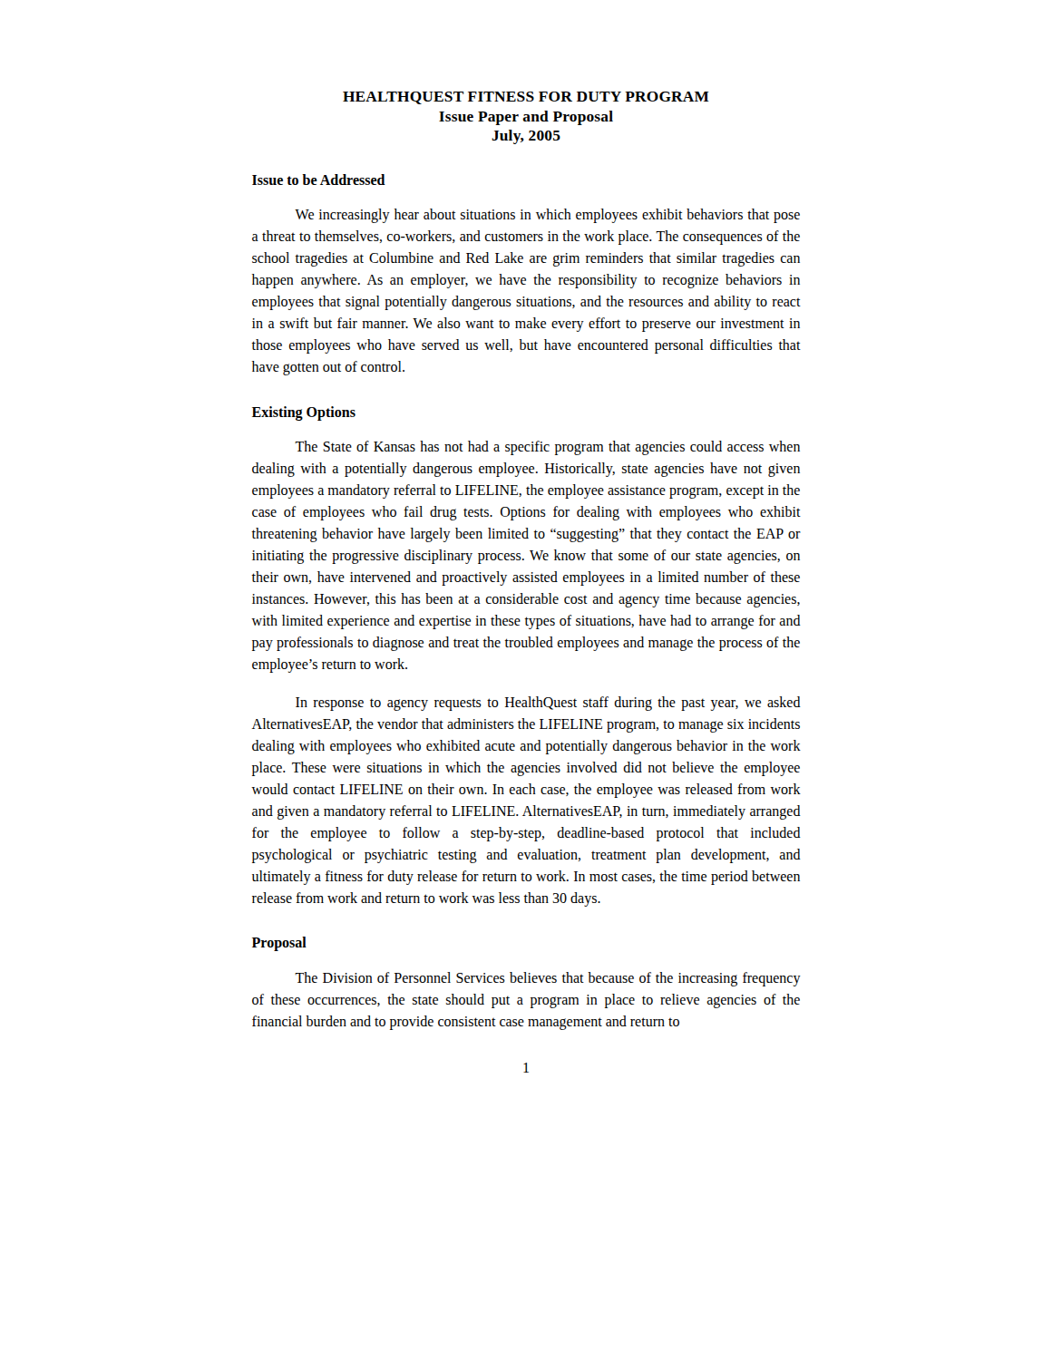HealthQuest Fitness for Duty Program Issue Paper and Proposal July, 2005
Issue to be Addressed
We increasingly hear about situations in which employees exhibit behaviors that pose a threat to themselves, co-workers, and customers in the work place. The consequences of the school tragedies at Columbine and Red Lake are grim reminders that similar tragedies can happen anywhere. As an employer, we have the responsibility to recognize behaviors in employees that signal potentially dangerous situations, and the resources and ability to react in a swift but fair manner. We also want to make every effort to preserve our investment in those employees who have served us well, but have encountered personal difficulties that have gotten out of control.
Existing Options
The State of Kansas has not had a specific program that agencies could access when dealing with a potentially dangerous employee. Historically, state agencies have not given employees a mandatory referral to LIFELINE, the employee assistance program, except in the case of employees who fail drug tests. Options for dealing with employees who exhibit threatening behavior have largely been limited to “suggesting” that they contact the EAP or initiating the progressive disciplinary process. We know that some of our state agencies, on their own, have intervened and proactively assisted employees in a limited number of these instances. However, this has been at a considerable cost and agency time because agencies, with limited experience and expertise in these types of situations, have had to arrange for and pay professionals to diagnose and treat the troubled employees and manage the process of the employee’s return to work.
In response to agency requests to HealthQuest staff during the past year, we asked AlternativesEAP, the vendor that administers the LIFELINE program, to manage six incidents dealing with employees who exhibited acute and potentially dangerous behavior in the work place. These were situations in which the agencies involved did not believe the employee would contact LIFELINE on their own. In each case, the employee was released from work and given a mandatory referral to LIFELINE. AlternativesEAP, in turn, immediately arranged for the employee to follow a step-by-step, deadline-based protocol that included psychological or psychiatric testing and evaluation, treatment plan development, and ultimately a fitness for duty release for return to work. In most cases, the time period between release from work and return to work was less than 30 days.
Proposal
The Division of Personnel Services believes that because of the increasing frequency of these occurrences, the state should put a program in place to relieve agencies of the financial burden and to provide consistent case management and return to
1